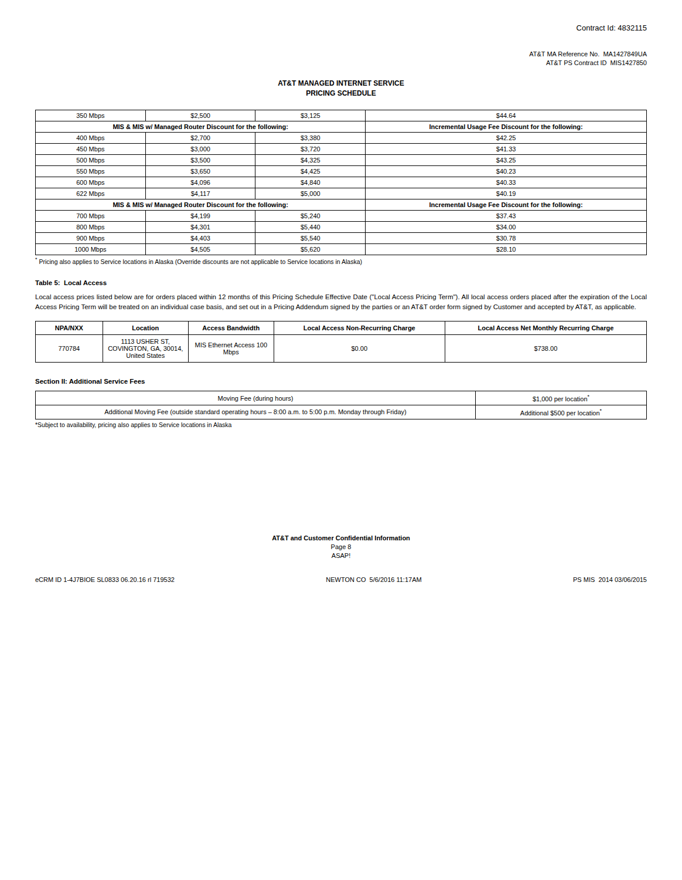Contract Id: 4832115
AT&T MA Reference No. MA1427849UA
AT&T PS Contract ID MIS1427850
AT&T MANAGED INTERNET SERVICE
PRICING SCHEDULE
| 350 Mbps | $2,500 | $3,125 | $44.64 |
| MIS & MIS w/ Managed Router Discount for the following: | Incremental Usage Fee Discount for the following: |
| 400 Mbps | $2,700 | $3,380 | $42.25 |
| 450 Mbps | $3,000 | $3,720 | $41.33 |
| 500 Mbps | $3,500 | $4,325 | $43.25 |
| 550 Mbps | $3,650 | $4,425 | $40.23 |
| 600 Mbps | $4,096 | $4,840 | $40.33 |
| 622 Mbps | $4,117 | $5,000 | $40.19 |
| MIS & MIS w/ Managed Router Discount for the following: | Incremental Usage Fee Discount for the following: |
| 700 Mbps | $4,199 | $5,240 | $37.43 |
| 800 Mbps | $4,301 | $5,440 | $34.00 |
| 900 Mbps | $4,403 | $5,540 | $30.78 |
| 1000 Mbps | $4,505 | $5,620 | $28.10 |
* Pricing also applies to Service locations in Alaska (Override discounts are not applicable to Service locations in Alaska)
Table 5: Local Access
Local access prices listed below are for orders placed within 12 months of this Pricing Schedule Effective Date ("Local Access Pricing Term"). All local access orders placed after the expiration of the Local Access Pricing Term will be treated on an individual case basis, and set out in a Pricing Addendum signed by the parties or an AT&T order form signed by Customer and accepted by AT&T, as applicable.
| NPA/NXX | Location | Access Bandwidth | Local Access Non-Recurring Charge | Local Access Net Monthly Recurring Charge |
| --- | --- | --- | --- | --- |
| 770784 | 1113 USHER ST, COVINGTON, GA, 30014, United States | MIS Ethernet Access 100 Mbps | $0.00 | $738.00 |
Section II: Additional Service Fees
| Moving Fee (during hours) | $1,000 per location * |
| Additional Moving Fee (outside standard operating hours – 8:00 a.m. to 5:00 p.m. Monday through Friday) | Additional $500 per location * |
*Subject to availability, pricing also applies to Service locations in Alaska
AT&T and Customer Confidential Information
Page 8
ASAP!
eCRM ID 1-4J7BIOE SL0833 06.20.16 rl 719532 NEWTON CO 5/6/2016 11:17AM PS MIS 2014 03/06/2015